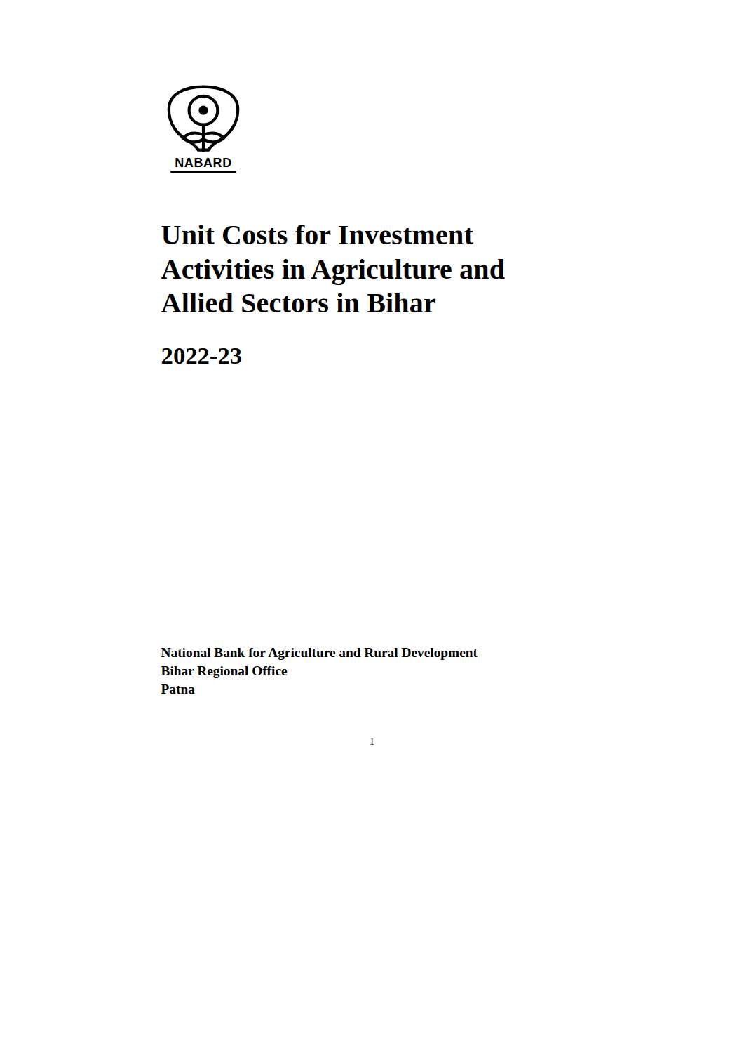NABARD logo NABARD
Unit Costs for Investment Activities in Agriculture and Allied Sectors in Bihar
2022-23
National Bank for Agriculture and Rural Development
Bihar Regional Office
Patna
1